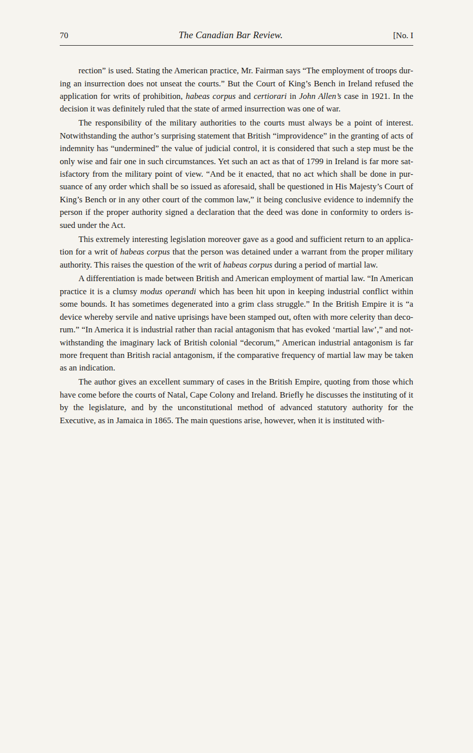70 The Canadian Bar Review. [No. I
rection” is used. Stating the American practice, Mr. Fairman says “The employment of troops during an insurrection does not unseat the courts.” But the Court of King’s Bench in Ireland refused the application for writs of prohibition, habeas corpus and certiorari in John Allen’s case in 1921. In the decision it was definitely ruled that the state of armed insurrection was one of war.
The responsibility of the military authorities to the courts must always be a point of interest. Notwithstanding the author’s surprising statement that British “improvidence” in the granting of acts of indemnity has “undermined” the value of judicial control, it is considered that such a step must be the only wise and fair one in such circumstances. Yet such an act as that of 1799 in Ireland is far more satisfactory from the military point of view. “And be it enacted, that no act which shall be done in pursuance of any order which shall be so issued as aforesaid, shall be questioned in His Majesty’s Court of King’s Bench or in any other court of the common law,” it being conclusive evidence to indemnify the person if the proper authority signed a declaration that the deed was done in conformity to orders issued under the Act.
This extremely interesting legislation moreover gave as a good and sufficient return to an application for a writ of habeas corpus that the person was detained under a warrant from the proper military authority. This raises the question of the writ of habeas corpus during a period of martial law.
A differentiation is made between British and American employment of martial law. “In American practice it is a clumsy modus operandi which has been hit upon in keeping industrial conflict within some bounds. It has sometimes degenerated into a grim class struggle.” In the British Empire it is “a device whereby servile and native uprisings have been stamped out, often with more celerity than decorum.” “In America it is industrial rather than racial antagonism that has evoked ‘martial law’,” and notwithstanding the imaginary lack of British colonial “decorum,” American industrial antagonism is far more frequent than British racial antagonism, if the comparative frequency of martial law may be taken as an indication.
The author gives an excellent summary of cases in the British Empire, quoting from those which have come before the courts of Natal, Cape Colony and Ireland. Briefly he discusses the instituting of it by the legislature, and by the unconstitutional method of advanced statutory authority for the Executive, as in Jamaica in 1865. The main questions arise, however, when it is instituted with-